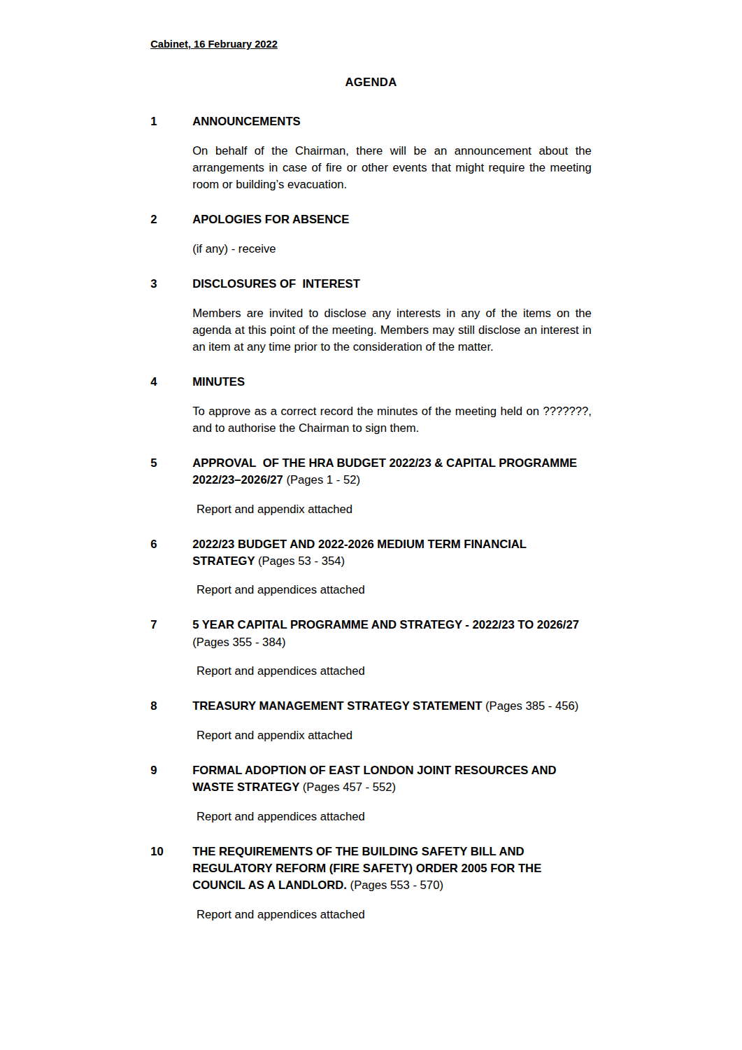Cabinet, 16 February 2022
AGENDA
1
ANNOUNCEMENTS
On behalf of the Chairman, there will be an announcement about the arrangements in case of fire or other events that might require the meeting room or building’s evacuation.
2
APOLOGIES FOR ABSENCE
(if any) - receive
3
DISCLOSURES OF INTEREST
Members are invited to disclose any interests in any of the items on the agenda at this point of the meeting. Members may still disclose an interest in an item at any time prior to the consideration of the matter.
4
MINUTES
To approve as a correct record the minutes of the meeting held on ???????, and to authorise the Chairman to sign them.
5
APPROVAL OF THE HRA BUDGET 2022/23 & CAPITAL PROGRAMME 2022/23–2026/27 (Pages 1 - 52)
Report and appendix attached
6
2022/23 BUDGET AND 2022-2026 MEDIUM TERM FINANCIAL STRATEGY (Pages 53 - 354)
Report and appendices attached
7
5 YEAR CAPITAL PROGRAMME AND STRATEGY - 2022/23 TO 2026/27 (Pages 355 - 384)
Report and appendices attached
8
TREASURY MANAGEMENT STRATEGY STATEMENT (Pages 385 - 456)
Report and appendix attached
9
FORMAL ADOPTION OF EAST LONDON JOINT RESOURCES AND WASTE STRATEGY (Pages 457 - 552)
Report and appendices attached
10
THE REQUIREMENTS OF THE BUILDING SAFETY BILL AND REGULATORY REFORM (FIRE SAFETY) ORDER 2005 FOR THE COUNCIL AS A LANDLORD. (Pages 553 - 570)
Report and appendices attached